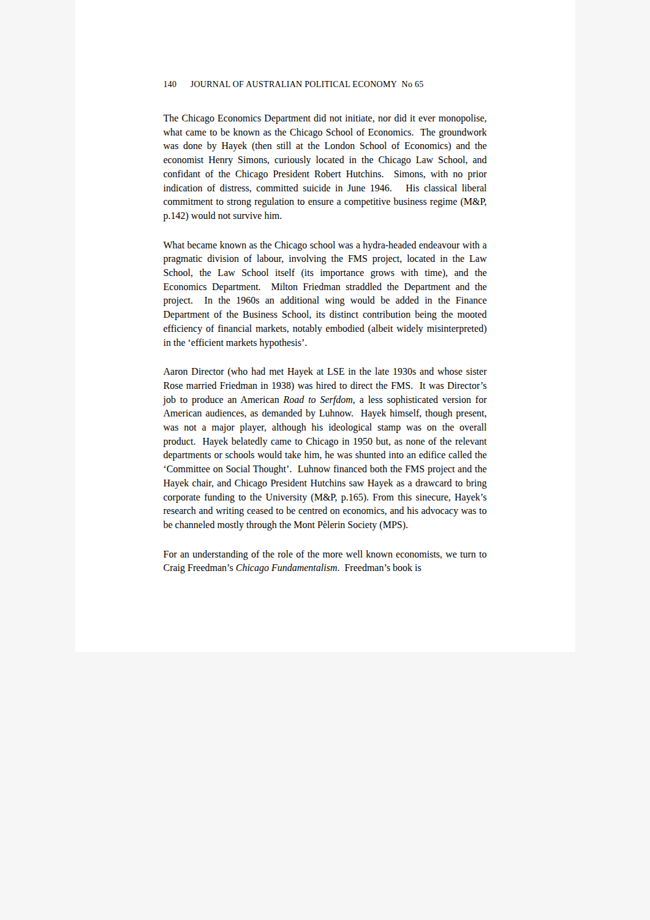140 JOURNAL OF AUSTRALIAN POLITICAL ECONOMY No 65
The Chicago Economics Department did not initiate, nor did it ever monopolise, what came to be known as the Chicago School of Economics. The groundwork was done by Hayek (then still at the London School of Economics) and the economist Henry Simons, curiously located in the Chicago Law School, and confidant of the Chicago President Robert Hutchins. Simons, with no prior indication of distress, committed suicide in June 1946. His classical liberal commitment to strong regulation to ensure a competitive business regime (M&P, p.142) would not survive him.
What became known as the Chicago school was a hydra-headed endeavour with a pragmatic division of labour, involving the FMS project, located in the Law School, the Law School itself (its importance grows with time), and the Economics Department. Milton Friedman straddled the Department and the project. In the 1960s an additional wing would be added in the Finance Department of the Business School, its distinct contribution being the mooted efficiency of financial markets, notably embodied (albeit widely misinterpreted) in the ‘efficient markets hypothesis’.
Aaron Director (who had met Hayek at LSE in the late 1930s and whose sister Rose married Friedman in 1938) was hired to direct the FMS. It was Director’s job to produce an American Road to Serfdom, a less sophisticated version for American audiences, as demanded by Luhnow. Hayek himself, though present, was not a major player, although his ideological stamp was on the overall product. Hayek belatedly came to Chicago in 1950 but, as none of the relevant departments or schools would take him, he was shunted into an edifice called the ‘Committee on Social Thought’. Luhnow financed both the FMS project and the Hayek chair, and Chicago President Hutchins saw Hayek as a drawcard to bring corporate funding to the University (M&P, p.165). From this sinecure, Hayek’s research and writing ceased to be centred on economics, and his advocacy was to be channeled mostly through the Mont Pèlerin Society (MPS).
For an understanding of the role of the more well known economists, we turn to Craig Freedman’s Chicago Fundamentalism. Freedman’s book is